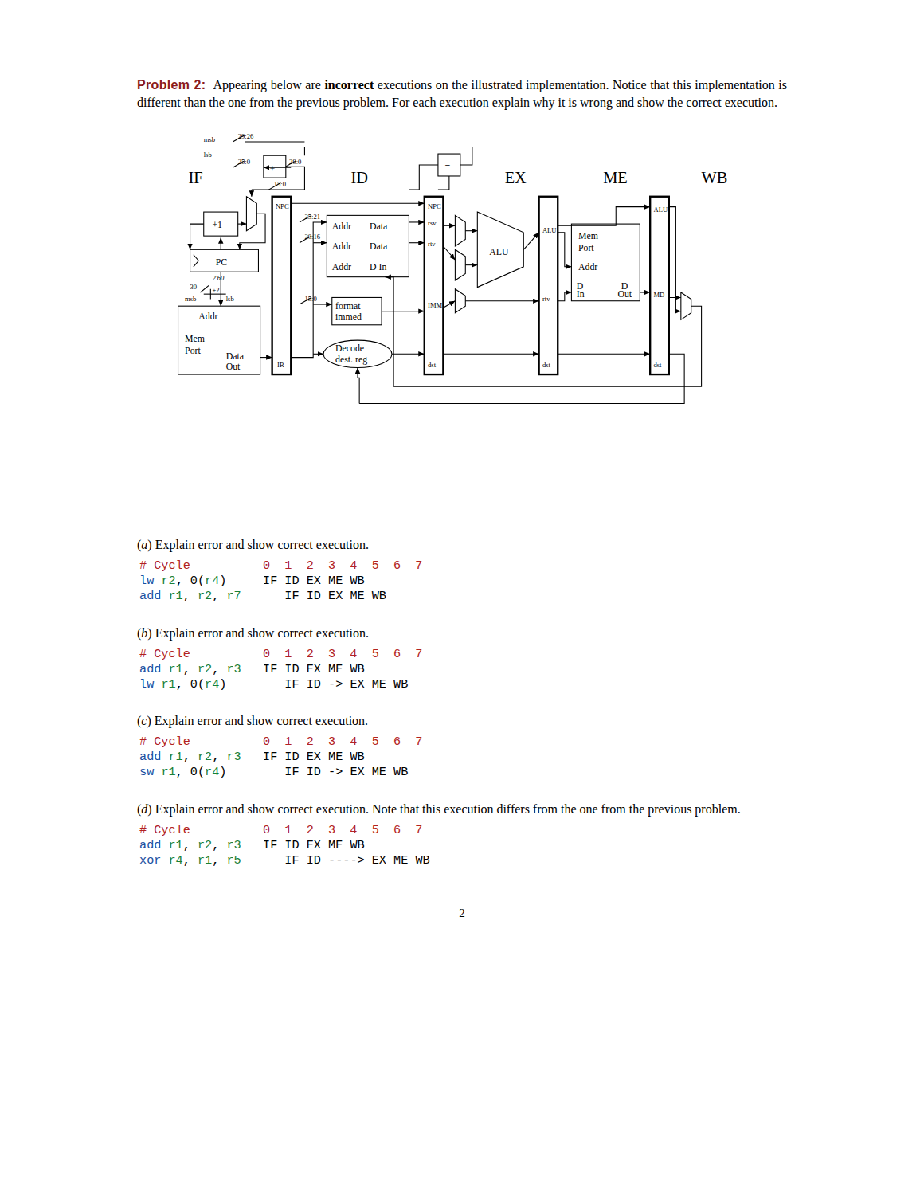Problem 2: Appearing below are incorrect executions on the illustrated implementation. Notice that this implementation is different than the one from the previous problem. For each execution explain why it is wrong and show the correct execution.
IF ID EX ME WB msb lsb 29:26 25:0 29:0 15:0 + = +1 PC 30 2'b0 +2 msb lsb Addr Mem Port Data Out NPC IR Addr Data Addr Data Addr D In 25:21 20:16 format immed 15:0 Decode dest. reg NPC rsv rtv IMM dst ALU ALU rtv dst Mem Port Addr D In D Out ALU MD dst
(a) Explain error and show correct execution.
# Cycle          0  1  2  3  4  5  6  7
lw r2, 0(r4)     IF ID EX ME WB
add r1, r2, r7      IF ID EX ME WB
(b) Explain error and show correct execution.
# Cycle          0  1  2  3  4  5  6  7
add r1, r2, r3   IF ID EX ME WB
lw r1, 0(r4)        IF ID -> EX ME WB
(c) Explain error and show correct execution.
# Cycle          0  1  2  3  4  5  6  7
add r1, r2, r3   IF ID EX ME WB
sw r1, 0(r4)        IF ID -> EX ME WB
(d) Explain error and show correct execution. Note that this execution differs from the one from the previous problem.
# Cycle          0  1  2  3  4  5  6  7
add r1, r2, r3   IF ID EX ME WB
xor r4, r1, r5      IF ID ----> EX ME WB
2